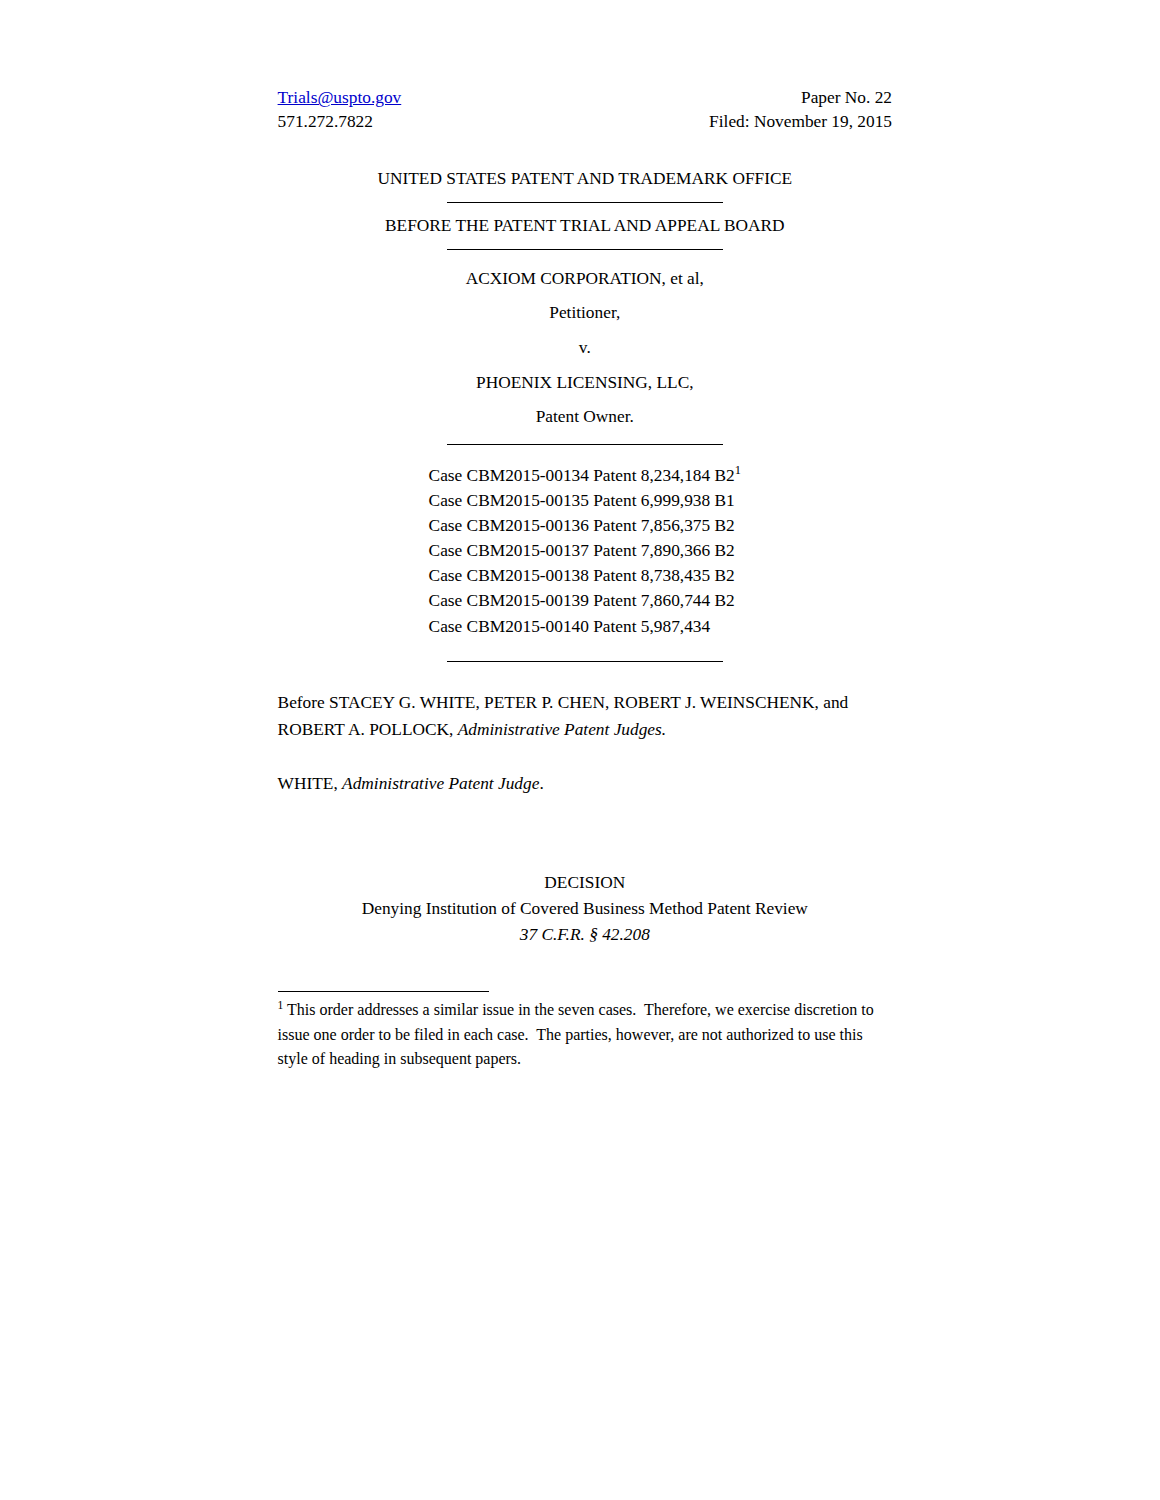| Trials@uspto.gov | Paper No. 22 |
| 571.272.7822 | Filed: November 19, 2015 |
UNITED STATES PATENT AND TRADEMARK OFFICE
BEFORE THE PATENT TRIAL AND APPEAL BOARD
ACXIOM CORPORATION, et al,
Petitioner,
v.
PHOENIX LICENSING, LLC,
Patent Owner.
Case CBM2015-00134 Patent 8,234,184 B21
Case CBM2015-00135 Patent 6,999,938 B1
Case CBM2015-00136 Patent 7,856,375 B2
Case CBM2015-00137 Patent 7,890,366 B2
Case CBM2015-00138 Patent 8,738,435 B2
Case CBM2015-00139 Patent 7,860,744 B2
Case CBM2015-00140 Patent 5,987,434
Before STACEY G. WHITE, PETER P. CHEN, ROBERT J. WEINSCHENK, and ROBERT A. POLLOCK, Administrative Patent Judges.
WHITE, Administrative Patent Judge.
DECISION
Denying Institution of Covered Business Method Patent Review
37 C.F.R. § 42.208
1 This order addresses a similar issue in the seven cases. Therefore, we exercise discretion to issue one order to be filed in each case. The parties, however, are not authorized to use this style of heading in subsequent papers.